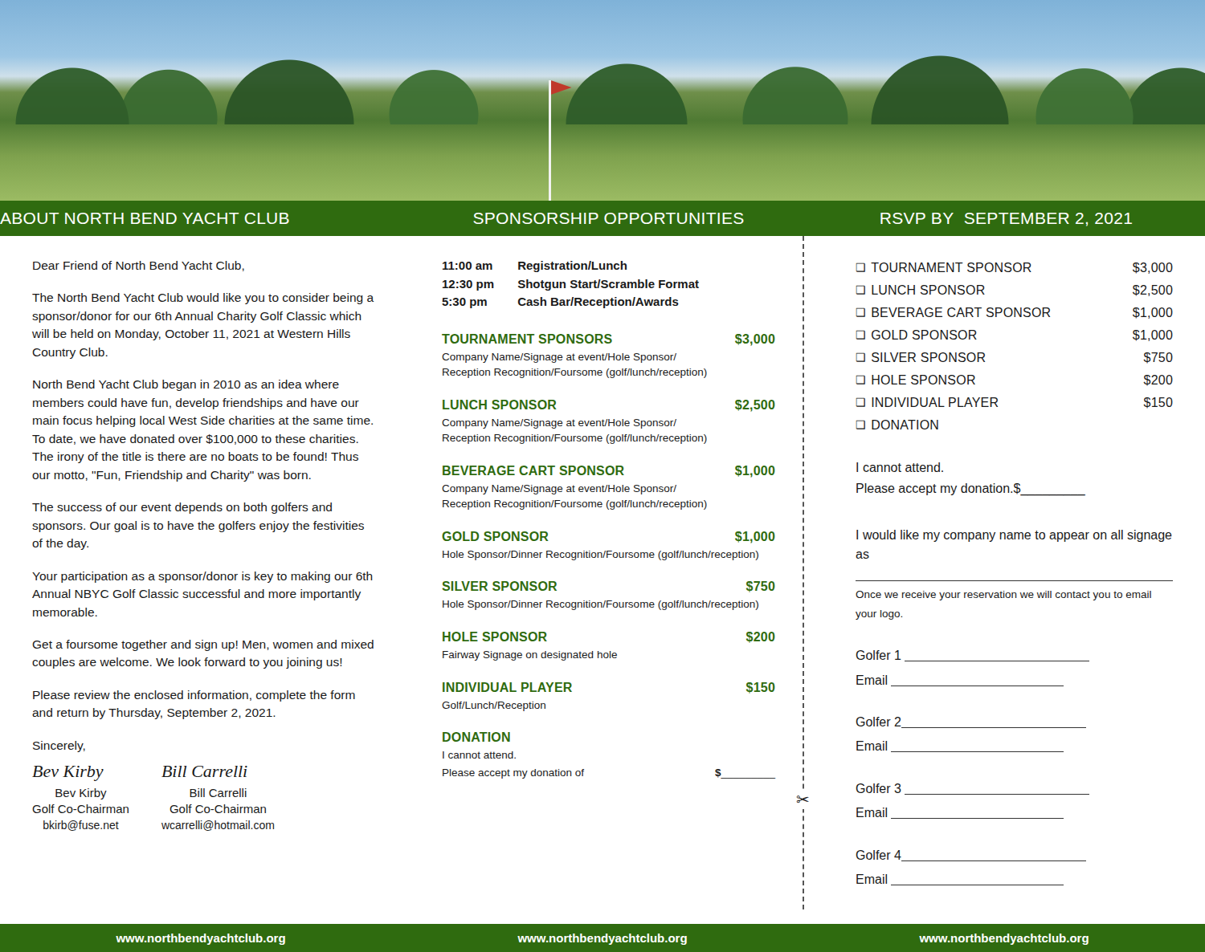ABOUT NORTH BEND YACHT CLUB
SPONSORSHIP OPPORTUNITIES
RSVP BY SEPTEMBER 2, 2021
✂
Dear Friend of North Bend Yacht Club,
The North Bend Yacht Club would like you to consider being a sponsor/donor for our 6th Annual Charity Golf Classic which will be held on Monday, October 11, 2021 at Western Hills Country Club.
North Bend Yacht Club began in 2010 as an idea where members could have fun, develop friendships and have our main focus helping local West Side charities at the same time. To date, we have donated over $100,000 to these charities. The irony of the title is there are no boats to be found! Thus our motto, "Fun, Friendship and Charity" was born.
The success of our event depends on both golfers and sponsors. Our goal is to have the golfers enjoy the festivities of the day.
Your participation as a sponsor/donor is key to making our 6th Annual NBYC Golf Classic successful and more importantly memorable.
Get a foursome together and sign up! Men, women and mixed couples are welcome. We look forward to you joining us!
Please review the enclosed information, complete the form and return by Thursday, September 2, 2021.
Sincerely,
Bev Kirby Bev Kirby Golf Co-Chairman bkirb@fuse.net
Bill Carrelli Bill Carrelli Golf Co-Chairman wcarrelli@hotmail.com
11:00 am Registration/Lunch
12:30 pm Shotgun Start/Scramble Format
5:30 pm Cash Bar/Reception/Awards
TOURNAMENT SPONSORS$3,000
Company Name/Signage at event/Hole Sponsor/
Reception Recognition/Foursome (golf/lunch/reception)
LUNCH SPONSOR$2,500
Company Name/Signage at event/Hole Sponsor/
Reception Recognition/Foursome (golf/lunch/reception)
BEVERAGE CART SPONSOR$1,000
Company Name/Signage at event/Hole Sponsor/
Reception Recognition/Foursome (golf/lunch/reception)
GOLD SPONSOR$1,000
Hole Sponsor/Dinner Recognition/Foursome (golf/lunch/reception)
SILVER SPONSOR$750
Hole Sponsor/Dinner Recognition/Foursome (golf/lunch/reception)
HOLE SPONSOR$200
Fairway Signage on designated hole
INDIVIDUAL PLAYER$150
Golf/Lunch/Reception
DONATION
I cannot attend.
Please accept my donation of $_________
TOURNAMENT SPONSOR$3,000
LUNCH SPONSOR$2,500
BEVERAGE CART SPONSOR$1,000
GOLD SPONSOR$1,000
SILVER SPONSOR$750
HOLE SPONSOR$200
INDIVIDUAL PLAYER$150
DONATION
I cannot attend.
Please accept my donation.$_________
I would like my company name to appear on all signage as Once we receive your reservation we will contact you to email your logo.
Golfer 1
Email
Golfer 2
Email
Golfer 3
Email
Golfer 4
Email
www.northbendyachtclub.org
www.northbendyachtclub.org
www.northbendyachtclub.org